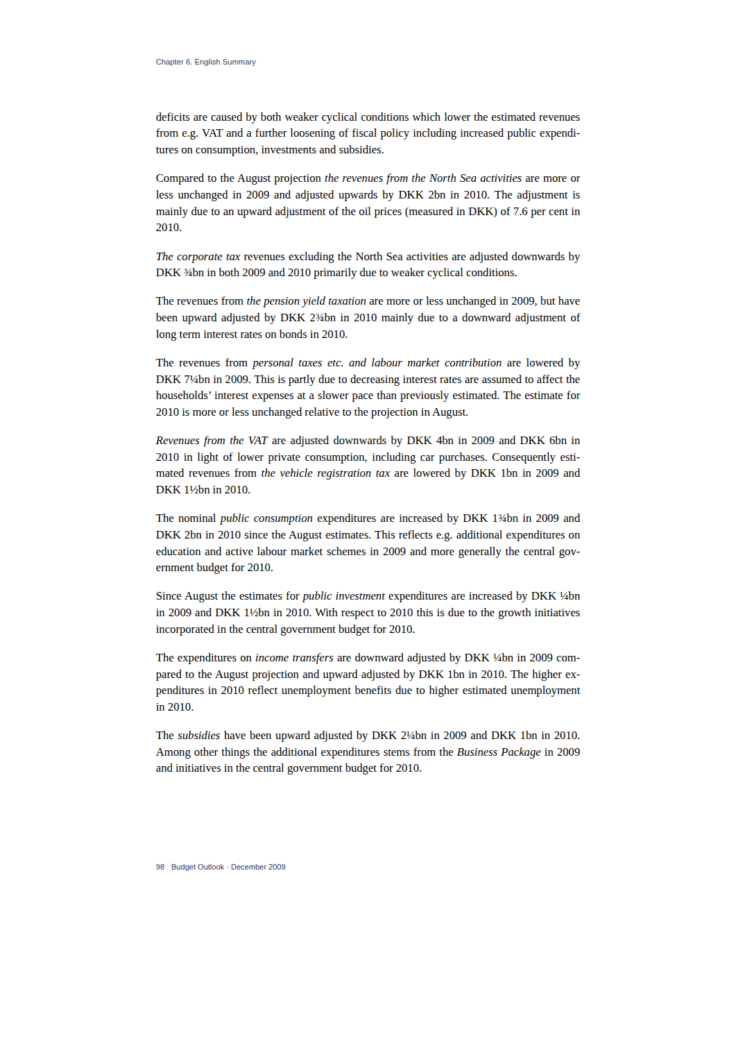Chapter 6. English Summary
deficits are caused by both weaker cyclical conditions which lower the estimated revenues from e.g. VAT and a further loosening of fiscal policy including increased public expenditures on consumption, investments and subsidies.
Compared to the August projection the revenues from the North Sea activities are more or less unchanged in 2009 and adjusted upwards by DKK 2bn in 2010. The adjustment is mainly due to an upward adjustment of the oil prices (measured in DKK) of 7.6 per cent in 2010.
The corporate tax revenues excluding the North Sea activities are adjusted downwards by DKK ¾bn in both 2009 and 2010 primarily due to weaker cyclical conditions.
The revenues from the pension yield taxation are more or less unchanged in 2009, but have been upward adjusted by DKK 2¾bn in 2010 mainly due to a downward adjustment of long term interest rates on bonds in 2010.
The revenues from personal taxes etc. and labour market contribution are lowered by DKK 7¼bn in 2009. This is partly due to decreasing interest rates are assumed to affect the households’ interest expenses at a slower pace than previously estimated. The estimate for 2010 is more or less unchanged relative to the projection in August.
Revenues from the VAT are adjusted downwards by DKK 4bn in 2009 and DKK 6bn in 2010 in light of lower private consumption, including car purchases. Consequently estimated revenues from the vehicle registration tax are lowered by DKK 1bn in 2009 and DKK 1½bn in 2010.
The nominal public consumption expenditures are increased by DKK 1¾bn in 2009 and DKK 2bn in 2010 since the August estimates. This reflects e.g. additional expenditures on education and active labour market schemes in 2009 and more generally the central government budget for 2010.
Since August the estimates for public investment expenditures are increased by DKK ¼bn in 2009 and DKK 1½bn in 2010. With respect to 2010 this is due to the growth initiatives incorporated in the central government budget for 2010.
The expenditures on income transfers are downward adjusted by DKK ¼bn in 2009 compared to the August projection and upward adjusted by DKK 1bn in 2010. The higher expenditures in 2010 reflect unemployment benefits due to higher estimated unemployment in 2010.
The subsidies have been upward adjusted by DKK 2¼bn in 2009 and DKK 1bn in 2010. Among other things the additional expenditures stems from the Business Package in 2009 and initiatives in the central government budget for 2010.
98 Budget Outlook · December 2009